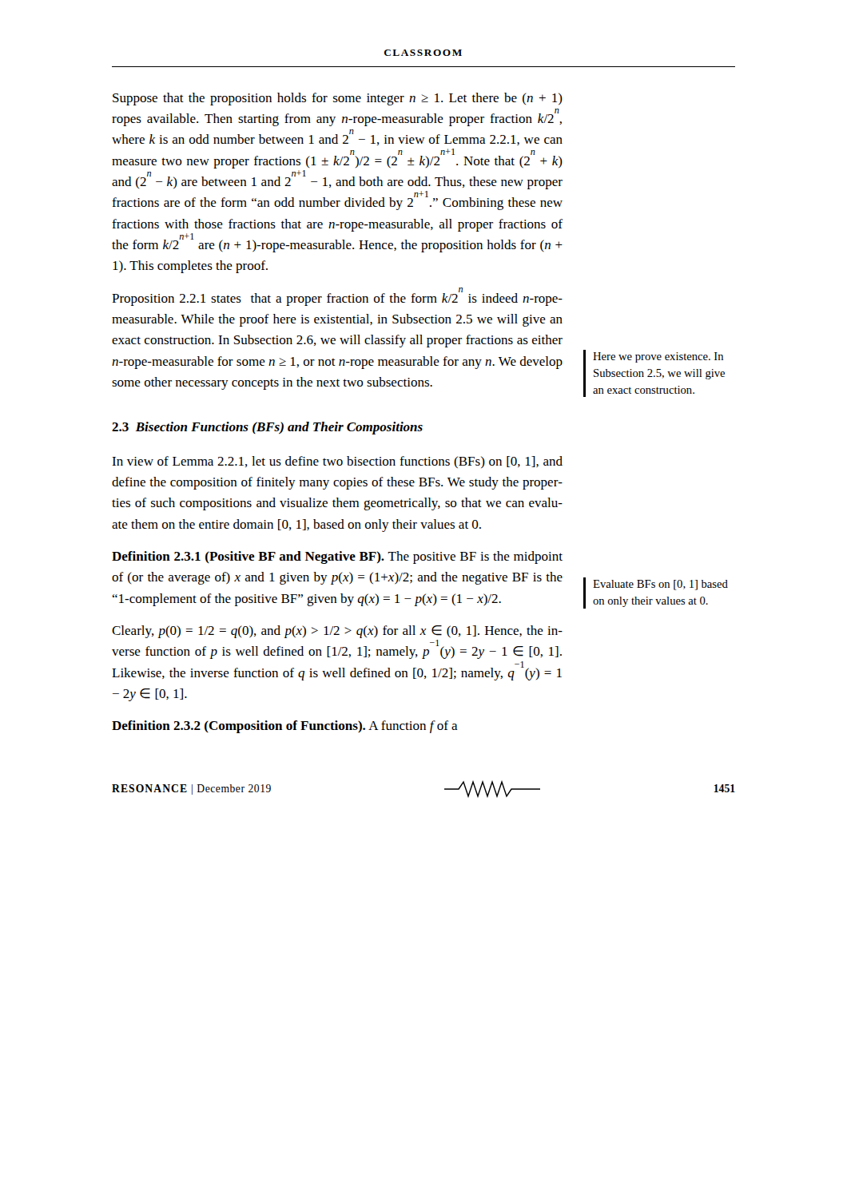Classroom
Suppose that the proposition holds for some integer n ≥ 1. Let there be (n + 1) ropes available. Then starting from any n-rope-measurable proper fraction k/2n, where k is an odd number between 1 and 2n − 1, in view of Lemma 2.2.1, we can measure two new proper fractions (1 ± k/2n)/2 = (2n ± k)/2n+1. Note that (2n + k) and (2n − k) are between 1 and 2n+1 − 1, and both are odd. Thus, these new proper fractions are of the form “an odd number divided by 2n+1.” Combining these new fractions with those fractions that are n-rope-measurable, all proper fractions of the form k/2n+1 are (n + 1)-rope-measurable. Hence, the proposition holds for (n + 1). This completes the proof.
Proposition 2.2.1 states that a proper fraction of the form k/2n is indeed n-rope-measurable. While the proof here is existential, in Subsection 2.5 we will give an exact construction. In Subsection 2.6, we will classify all proper fractions as either n-rope-measurable for some n ≥ 1, or not n-rope measurable for any n. We develop some other necessary concepts in the next two subsections.
2.3 Bisection Functions (BFs) and Their Compositions
In view of Lemma 2.2.1, let us define two bisection functions (BFs) on [0, 1], and define the composition of finitely many copies of these BFs. We study the properties of such compositions and visualize them geometrically, so that we can evaluate them on the entire domain [0, 1], based on only their values at 0.
Definition 2.3.1 (Positive BF and Negative BF). The positive BF is the midpoint of (or the average of) x and 1 given by p(x) = (1+x)/2; and the negative BF is the “1-complement of the positive BF” given by q(x) = 1 − p(x) = (1 − x)/2.
Clearly, p(0) = 1/2 = q(0), and p(x) > 1/2 > q(x) for all x ∈ (0, 1]. Hence, the inverse function of p is well defined on [1/2, 1]; namely, p−1(y) = 2y − 1 ∈ [0, 1]. Likewise, the inverse function of q is well defined on [0, 1/2]; namely, q−1(y) = 1 − 2y ∈ [0, 1].
Definition 2.3.2 (Composition of Functions). A function f of a
Here we prove existence. In Subsection 2.5, we will give an exact construction.
Evaluate BFs on [0, 1] based on only their values at 0.
RESONANCE | December 2019
1451